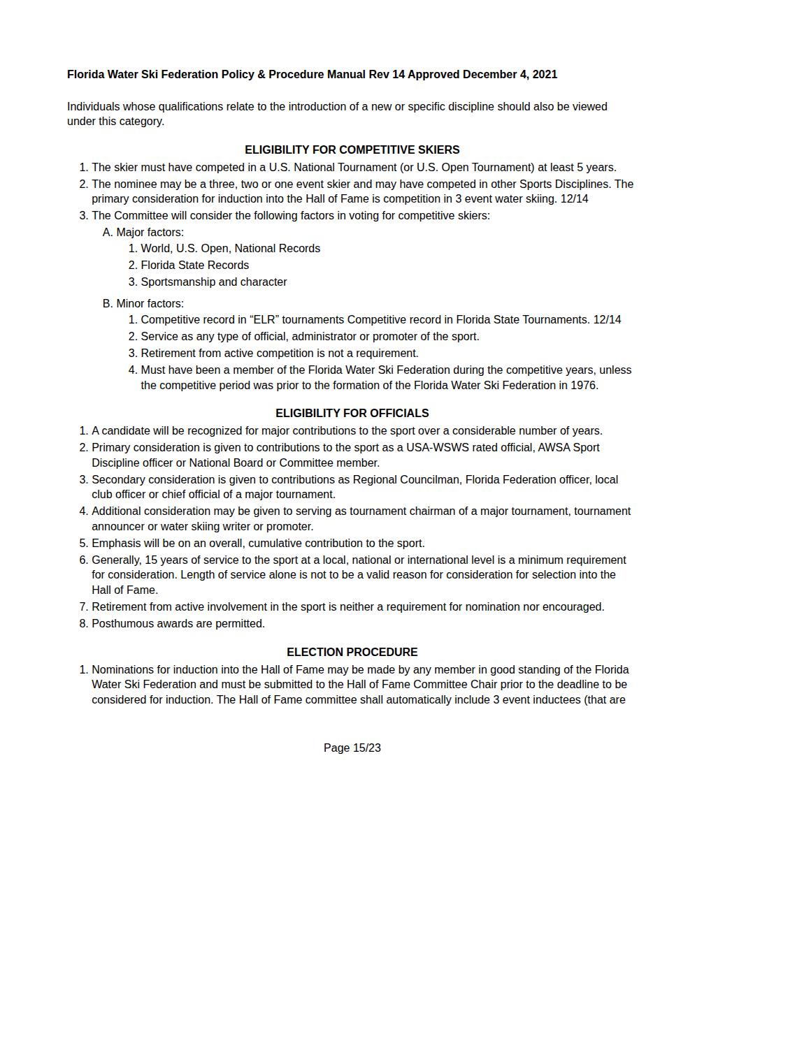Florida Water Ski Federation Policy & Procedure Manual Rev 14 Approved December 4, 2021
Individuals whose qualifications relate to the introduction of a new or specific discipline should also be viewed under this category.
ELIGIBILITY FOR COMPETITIVE SKIERS
The skier must have competed in a U.S. National Tournament (or U.S. Open Tournament) at least 5 years.
The nominee may be a three, two or one event skier and may have competed in other Sports Disciplines. The primary consideration for induction into the Hall of Fame is competition in 3 event water skiing. 12/14
The Committee will consider the following factors in voting for competitive skiers:
Major factors:
World, U.S. Open, National Records
Florida State Records
Sportsmanship and character
Minor factors:
Competitive record in “ELR” tournaments Competitive record in Florida State Tournaments. 12/14
Service as any type of official, administrator or promoter of the sport.
Retirement from active competition is not a requirement.
Must have been a member of the Florida Water Ski Federation during the competitive years, unless the competitive period was prior to the formation of the Florida Water Ski Federation in 1976.
ELIGIBILITY FOR OFFICIALS
A candidate will be recognized for major contributions to the sport over a considerable number of years.
Primary consideration is given to contributions to the sport as a USA-WSWS rated official, AWSA Sport Discipline officer or National Board or Committee member.
Secondary consideration is given to contributions as Regional Councilman, Florida Federation officer, local club officer or chief official of a major tournament.
Additional consideration may be given to serving as tournament chairman of a major tournament, tournament announcer or water skiing writer or promoter.
Emphasis will be on an overall, cumulative contribution to the sport.
Generally, 15 years of service to the sport at a local, national or international level is a minimum requirement for consideration. Length of service alone is not to be a valid reason for consideration for selection into the Hall of Fame.
Retirement from active involvement in the sport is neither a requirement for nomination nor encouraged.
Posthumous awards are permitted.
ELECTION PROCEDURE
Nominations for induction into the Hall of Fame may be made by any member in good standing of the Florida Water Ski Federation and must be submitted to the Hall of Fame Committee Chair prior to the deadline to be considered for induction. The Hall of Fame committee shall automatically include 3 event inductees (that are
Page 15/23